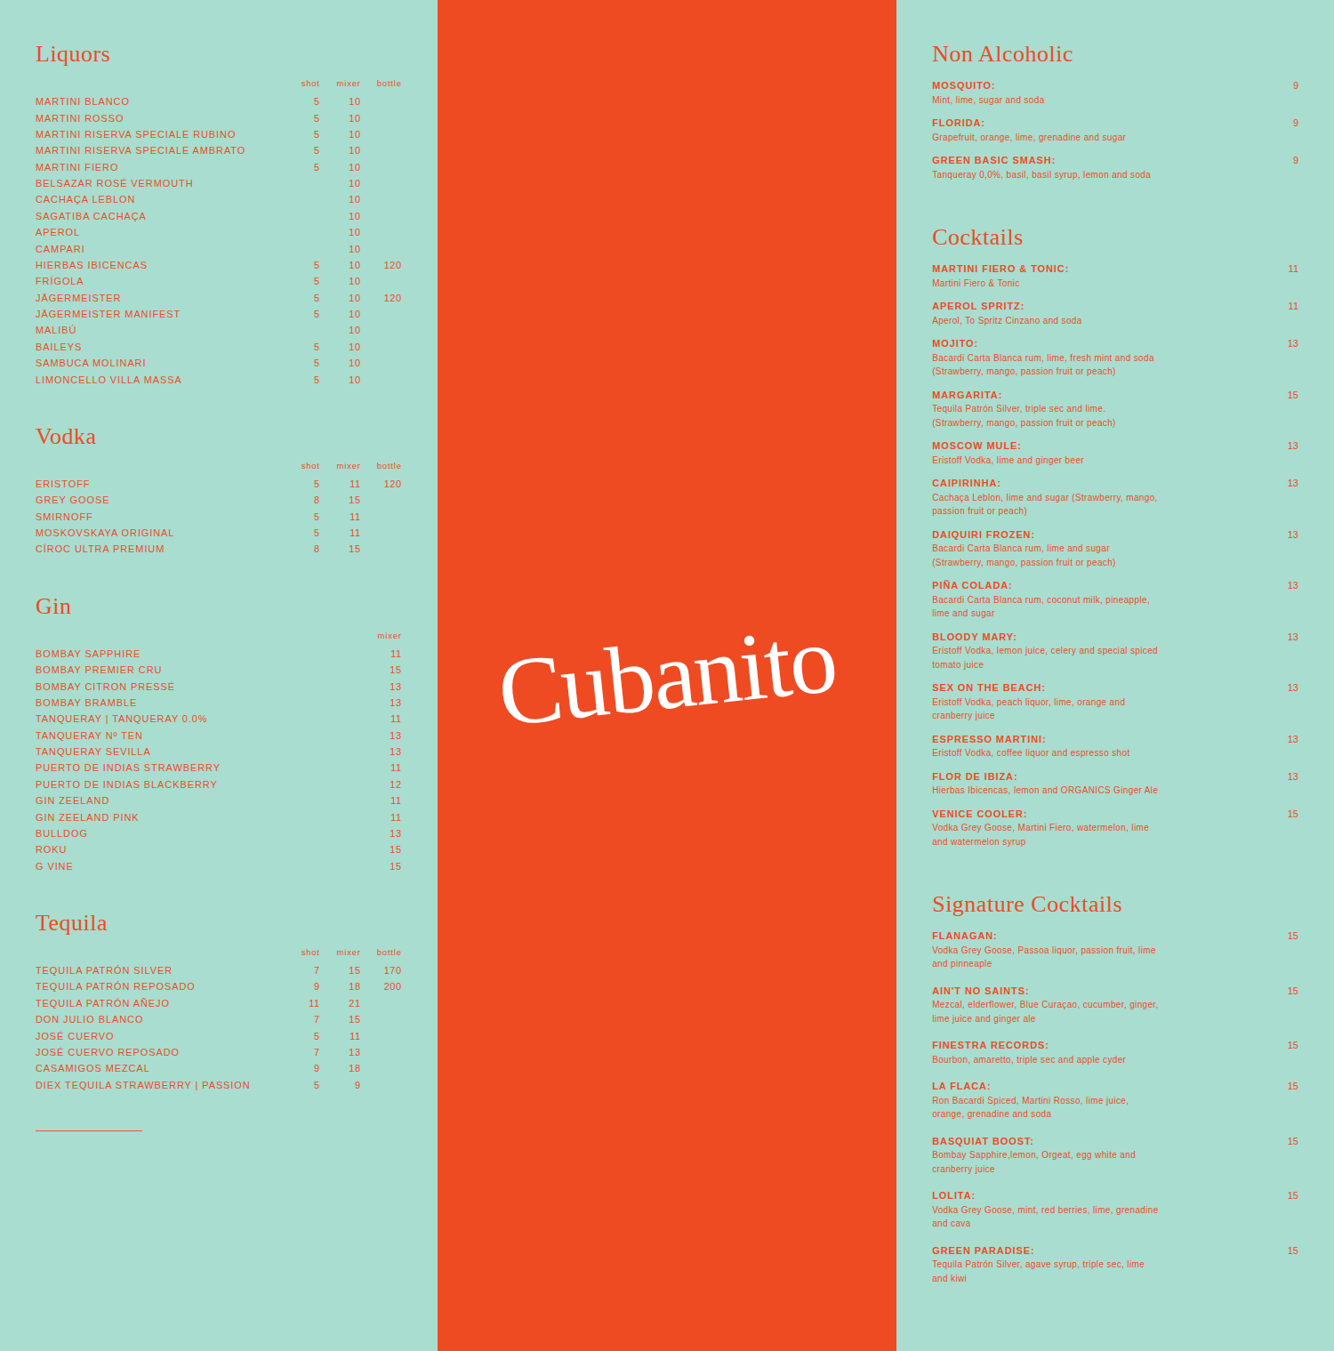Liquors
| | shot | mixer | bottle |
| --- | --- | --- | --- |
| Martini Blanco | 5 | 10 | |
| Martini Rosso | 5 | 10 | |
| Martini Riserva Speciale Rubino | 5 | 10 | |
| Martini Riserva Speciale Ambrato | 5 | 10 | |
| Martini Fiero | 5 | 10 | |
| Belsazar Rosé Vermouth | | 10 | |
| Cachaça Leblon | | 10 | |
| Sagatiba Cachaça | | 10 | |
| Aperol | | 10 | |
| Campari | | 10 | |
| Hierbas Ibicencas | 5 | 10 | 120 |
| Frígola | 5 | 10 | |
| Jägermeister | 5 | 10 | 120 |
| Jägermeister Manifest | 5 | 10 | |
| Malibú | | 10 | |
| Baileys | 5 | 10 | |
| Sambuca Molinari | 5 | 10 | |
| Limoncello Villa Massa | 5 | 10 | |
Vodka
| | shot | mixer | bottle |
| --- | --- | --- | --- |
| Eristoff | 5 | 11 | 120 |
| Grey Goose | 8 | 15 | |
| Smirnoff | 5 | 11 | |
| Moskovskaya Original | 5 | 11 | |
| Cîroc Ultra Premium | 8 | 15 | |
Gin
| | mixer |
| --- | --- |
| Bombay Sapphire | 11 |
| Bombay Premier Cru | 15 |
| Bombay Citron Pressé | 13 |
| Bombay Bramble | 13 |
| Tanqueray / Tanqueray 0.0% | 11 |
| Tanqueray Nº Ten | 13 |
| Tanqueray Sevilla | 13 |
| Puerto de Indias Strawberry | 11 |
| Puerto de Indias Blackberry | 12 |
| Gin Zeeland | 11 |
| Gin Zeeland Pink | 11 |
| Bulldog | 13 |
| Roku | 15 |
| G Vine | 15 |
Tequila
| | shot | mixer | bottle |
| --- | --- | --- | --- |
| Tequila Patrón Silver | 7 | 15 | 170 |
| Tequila Patrón Reposado | 9 | 18 | 200 |
| Tequila Patrón Añejo | 11 | 21 | |
| Don Julio Blanco | 7 | 15 | |
| José Cuervo | 5 | 11 | |
| José Cuervo Reposado | 7 | 13 | |
| Casamigos Mezcal | 9 | 18 | |
| Diex Tequila Strawberry / Passion | 5 | 9 | |
Cubanito
Non Alcoholic
Mosquito:
9
Mint, lime, sugar and soda
Florida:
9
Grapefruit, orange, lime, grenadine and sugar
Green Basic Smash:
9
Tanqueray 0,0%, basil, basil syrup, lemon and soda
Cocktails
Martini Fiero & Tonic:
11
Martini Fiero & Tonic
Aperol Spritz:
11
Aperol, To Spritz Cinzano and soda
Mojito:
13
Bacardi Carta Blanca rum, lime, fresh mint and soda (Strawberry, mango, passion fruit or peach)
Margarita:
15
Tequila Patrón Silver, triple sec and lime. (Strawberry, mango, passion fruit or peach)
Moscow Mule:
13
Eristoff Vodka, lime and ginger beer
Caipirinha:
13
Cachaça Leblon, lime and sugar (Strawberry, mango, passion fruit or peach)
Daiquiri Frozen:
13
Bacardi Carta Blanca rum, lime and sugar (Strawberry, mango, passion fruit or peach)
Piña Colada:
13
Bacardi Carta Blanca rum, coconut milk, pineapple, lime and sugar
Bloody Mary:
13
Eristoff Vodka, lemon juice, celery and special spiced tomato juice
Sex on the Beach:
13
Eristoff Vodka, peach liquor, lime, orange and cranberry juice
Espresso Martini:
13
Eristoff Vodka, coffee liquor and espresso shot
Flor de Ibiza:
13
Hierbas Ibicencas, lemon and ORGANICS Ginger Ale
Venice Cooler:
15
Vodka Grey Goose, Martini Fiero, watermelon, lime and watermelon syrup
Signature Cocktails
Flanagan:
15
Vodka Grey Goose, Passoa liquor, passion fruit, lime and pinneaple
Ain't No Saints:
15
Mezcal, elderflower, Blue Curaçao, cucumber, ginger, lime juice and ginger ale
Finestra Records:
15
Bourbon, amaretto, triple sec and apple cyder
La Flaca:
15
Ron Bacardi Spiced, Martini Rosso, lime juice, orange, grenadine and soda
Basquiat Boost:
15
Bombay Sapphire,lemon, Orgeat, egg white and cranberry juice
Lolita:
15
Vodka Grey Goose, mint, red berries, lime, grenadine and cava
Green Paradise:
15
Tequila Patrón Silver, agave syrup, triple sec, lime and kiwi